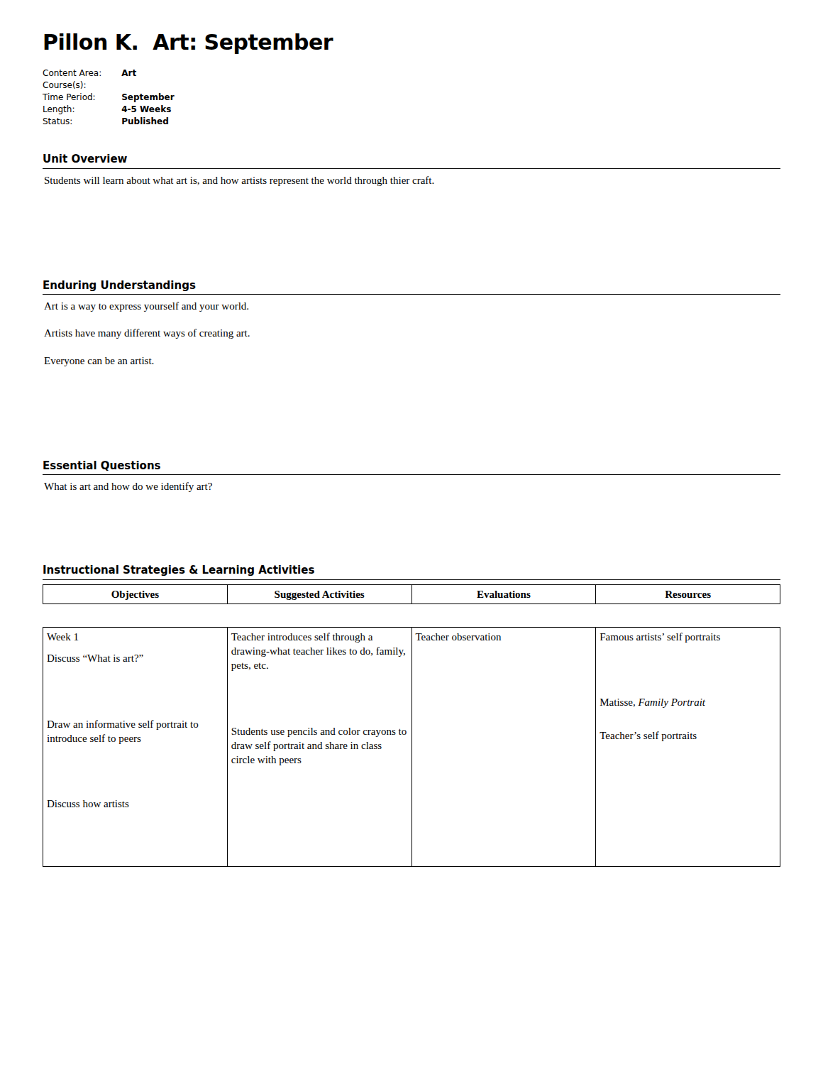Pillon K. Art: September
| Content Area: | Art |
| Course(s): | |
| Time Period: | September |
| Length: | 4-5 Weeks |
| Status: | Published |
Unit Overview
Students will learn about what art is, and how artists represent the world through thier craft.
Enduring Understandings
Art is a way to express yourself and your world.
Artists have many different ways of creating art.
Everyone can be an artist.
Essential Questions
What is art and how do we identify art?
Instructional Strategies & Learning Activities
| Objectives | Suggested Activities | Evaluations | Resources |
| --- | --- | --- | --- |
| Week 1 Discuss “What is art?” Draw an informative self portrait to introduce self to peers Discuss how artists | Teacher introduces self through a drawing-what teacher likes to do, family, pets, etc. Students use pencils and color crayons to draw self portrait and share in class circle with peers | Teacher observation | Famous artists’ self portraits Matisse , Family Portrait Teacher’s self portraits |